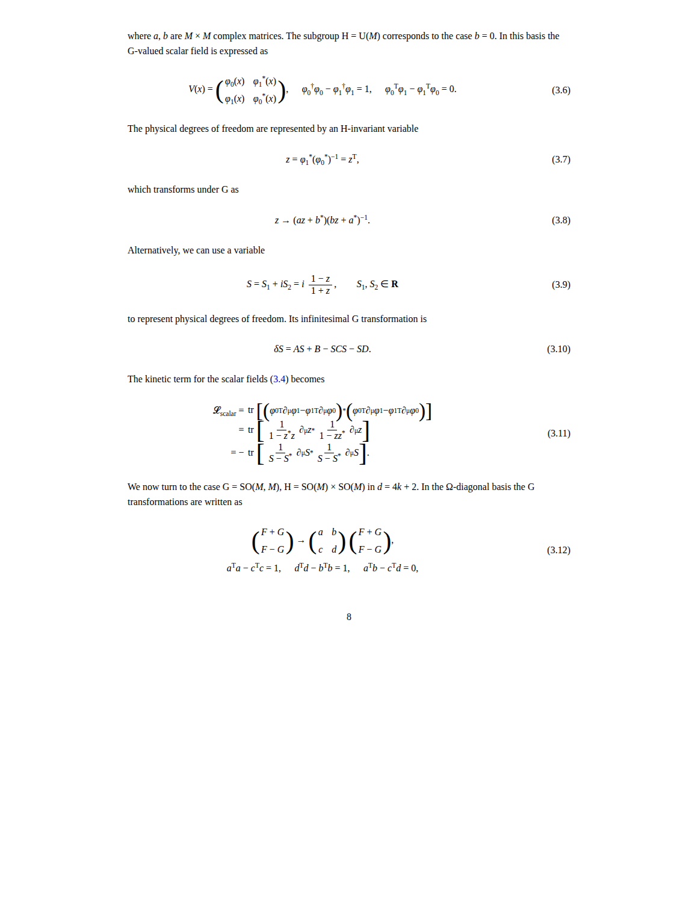where a, b are M × M complex matrices. The subgroup H = U(M) corresponds to the case b = 0. In this basis the G-valued scalar field is expressed as
V(x) = ( φ0(x) φ1*(x) φ1(x) φ0*(x) ) , φ0†φ0 − φ1†φ1 = 1, φ0Tφ1 − φ1Tφ0 = 0.
(3.6)
The physical degrees of freedom are represented by an H-invariant variable
z = φ1*(φ0*)−1 = zT,
(3.7)
which transforms under G as
z → (az + b*)(bz + a*)−1.
(3.8)
Alternatively, we can use a variable
S = S1 + iS2 = i 1 − z 1 + z, S1, S2 ∈ R
(3.9)
to represent physical degrees of freedom. Its infinitesimal G transformation is
δS = AS + B − SCS − SD.
(3.10)
The kinetic term for the scalar fields (3.4) becomes
𝓛scalar =
tr [ (φ0T∂μφ1 − φ1T∂μφ0)* (φ0T∂μφ1 − φ1T∂μφ0) ]
=
tr [ 11 − z*z∂μz* 11 − zz*∂μz ]
= −
tr [ 1 S − S*∂μS* 1 S − S*∂μS ].
(3.11)
We now turn to the case G = SO(M, M), H = SO(M) × SO(M) in d = 4k + 2. In the Ω-diagonal basis the G transformations are written as
( F + G F − G ) → ( ab cd ) ( F + G F − G ) ,
aTa − cTc = 1, dTd − bTb = 1, aTb − cTd = 0,
(3.12)
8